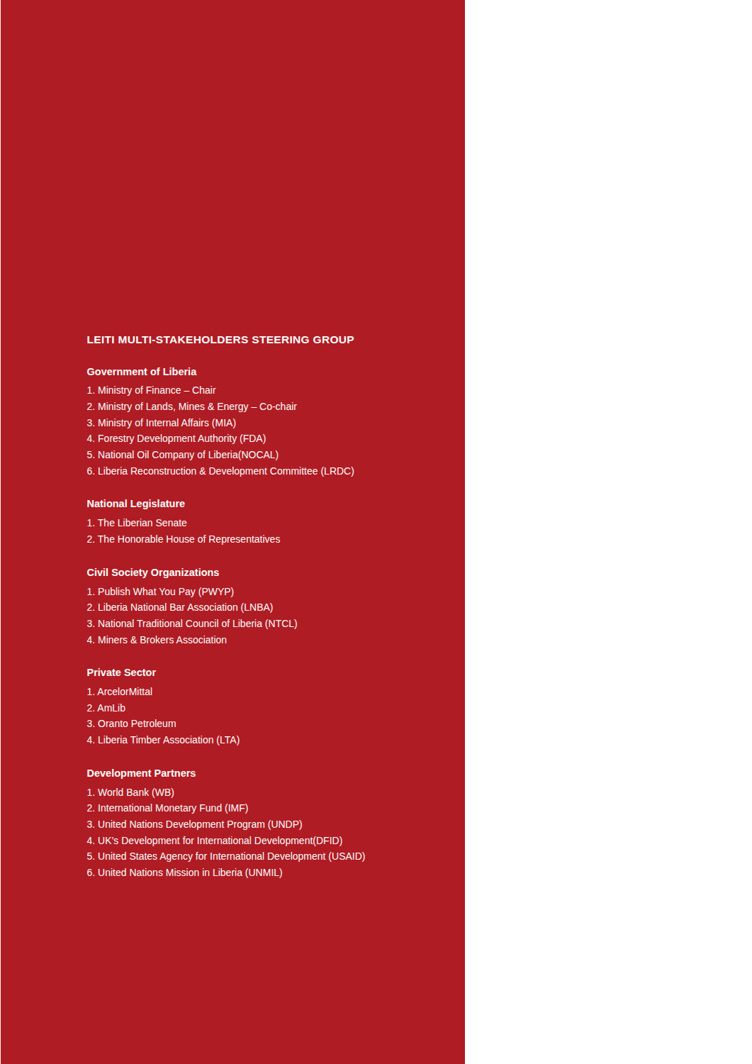LEITI MULTI-STAKEHOLDERS STEERING GROUP
Government of Liberia
1. Ministry of Finance – Chair
2. Ministry of Lands, Mines & Energy – Co-chair
3. Ministry of Internal Affairs (MIA)
4. Forestry Development Authority (FDA)
5. National Oil Company of Liberia(NOCAL)
6. Liberia Reconstruction & Development Committee (LRDC)
National Legislature
1. The Liberian Senate
2. The Honorable House of Representatives
Civil Society Organizations
1. Publish What You Pay (PWYP)
2. Liberia National Bar Association (LNBA)
3. National Traditional Council of Liberia (NTCL)
4. Miners & Brokers Association
Private Sector
1. ArcelorMittal
2. AmLib
3. Oranto Petroleum
4. Liberia Timber Association (LTA)
Development Partners
1. World Bank (WB)
2. International Monetary Fund (IMF)
3. United Nations Development Program (UNDP)
4. UK’s Development for International Development(DFID)
5. United States Agency for International Development (USAID)
6. United Nations Mission in Liberia (UNMIL)